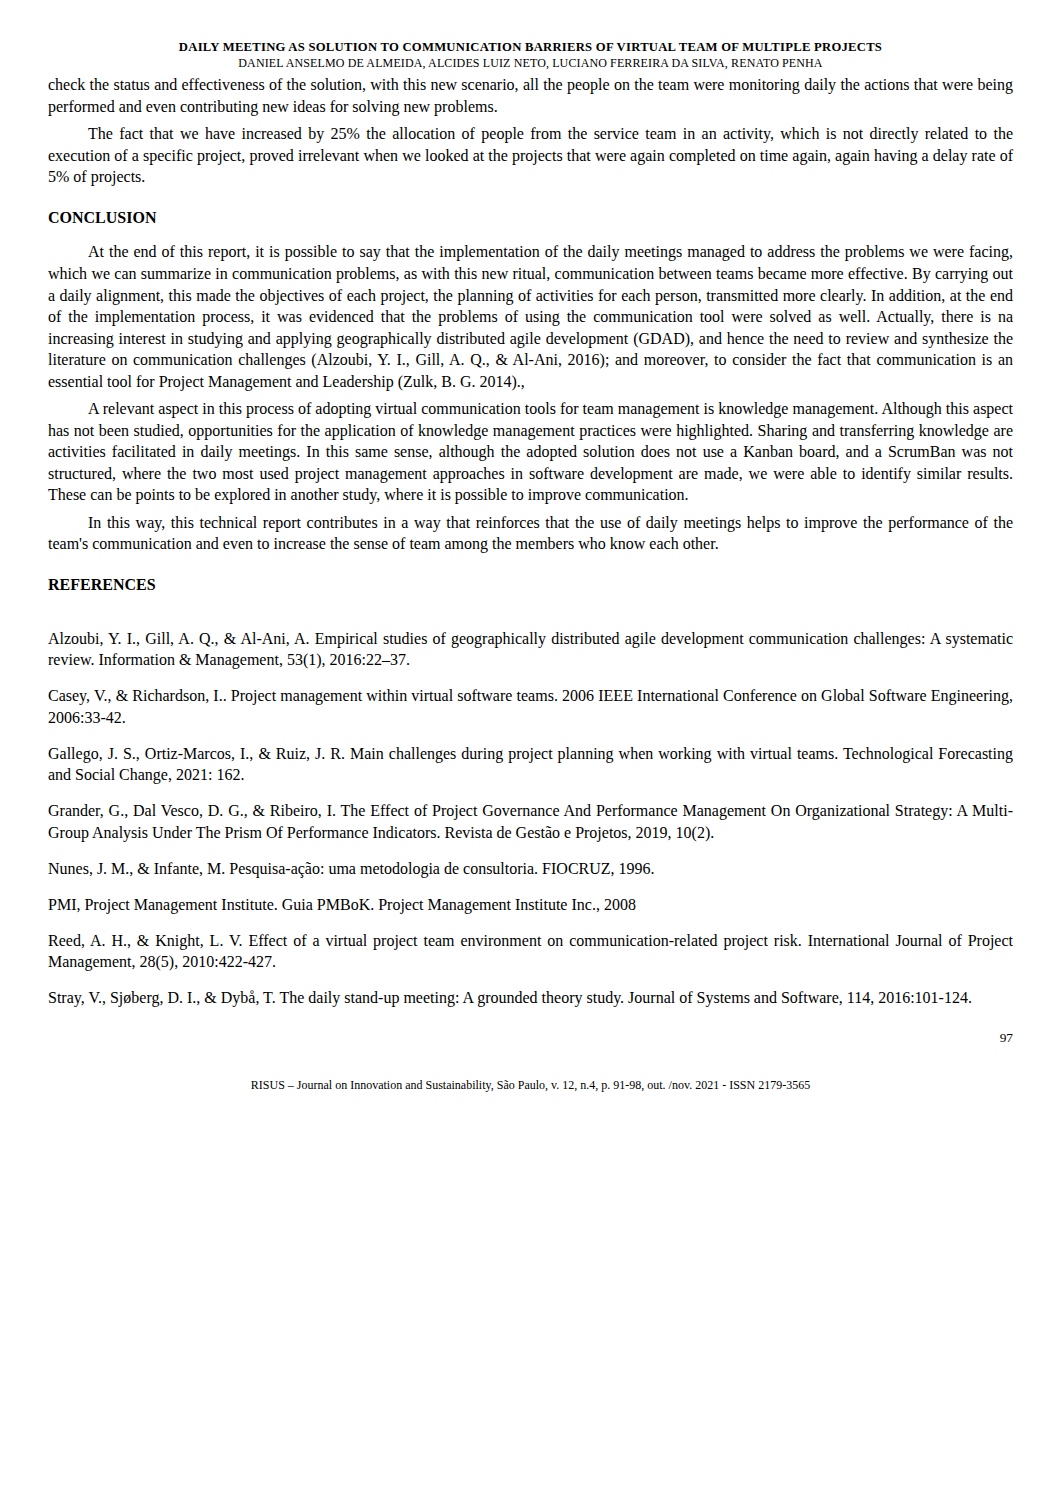DAILY MEETING AS SOLUTION TO COMMUNICATION BARRIERS OF VIRTUAL TEAM OF MULTIPLE PROJECTS
DANIEL ANSELMO DE ALMEIDA, ALCIDES LUIZ NETO, LUCIANO FERREIRA DA SILVA, RENATO PENHA
check the status and effectiveness of the solution, with this new scenario, all the people on the team were monitoring daily the actions that were being performed and even contributing new ideas for solving new problems.
The fact that we have increased by 25% the allocation of people from the service team in an activity, which is not directly related to the execution of a specific project, proved irrelevant when we looked at the projects that were again completed on time again, again having a delay rate of 5% of projects.
Conclusion
At the end of this report, it is possible to say that the implementation of the daily meetings managed to address the problems we were facing, which we can summarize in communication problems, as with this new ritual, communication between teams became more effective. By carrying out a daily alignment, this made the objectives of each project, the planning of activities for each person, transmitted more clearly. In addition, at the end of the implementation process, it was evidenced that the problems of using the communication tool were solved as well. Actually, there is na increasing interest in studying and applying geographically distributed agile development (GDAD), and hence the need to review and synthesize the literature on communication challenges (Alzoubi, Y. I., Gill, A. Q., & Al-Ani, 2016); and moreover, to consider the fact that communication is an essential tool for Project Management and Leadership (Zulk, B. G. 2014).,
A relevant aspect in this process of adopting virtual communication tools for team management is knowledge management. Although this aspect has not been studied, opportunities for the application of knowledge management practices were highlighted. Sharing and transferring knowledge are activities facilitated in daily meetings. In this same sense, although the adopted solution does not use a Kanban board, and a ScrumBan was not structured, where the two most used project management approaches in software development are made, we were able to identify similar results. These can be points to be explored in another study, where it is possible to improve communication.
In this way, this technical report contributes in a way that reinforces that the use of daily meetings helps to improve the performance of the team's communication and even to increase the sense of team among the members who know each other.
References
Alzoubi, Y. I., Gill, A. Q., & Al-Ani, A. Empirical studies of geographically distributed agile development communication challenges: A systematic review. Information & Management, 53(1), 2016:22–37.
Casey, V., & Richardson, I.. Project management within virtual software teams. 2006 IEEE International Conference on Global Software Engineering, 2006:33-42.
Gallego, J. S., Ortiz-Marcos, I., & Ruiz, J. R. Main challenges during project planning when working with virtual teams. Technological Forecasting and Social Change, 2021: 162.
Grander, G., Dal Vesco, D. G., & Ribeiro, I. The Effect of Project Governance And Performance Management On Organizational Strategy: A Multi-Group Analysis Under The Prism Of Performance Indicators. Revista de Gestão e Projetos, 2019, 10(2).
Nunes, J. M., & Infante, M. Pesquisa-ação: uma metodologia de consultoria. FIOCRUZ, 1996.
PMI, Project Management Institute. Guia PMBoK. Project Management Institute Inc., 2008
Reed, A. H., & Knight, L. V. Effect of a virtual project team environment on communication-related project risk. International Journal of Project Management, 28(5), 2010:422-427.
Stray, V., Sjøberg, D. I., & Dybå, T. The daily stand-up meeting: A grounded theory study. Journal of Systems and Software, 114, 2016:101-124.
97
RISUS – Journal on Innovation and Sustainability, São Paulo, v. 12, n.4, p. 91-98, out. /nov. 2021 - ISSN 2179-3565